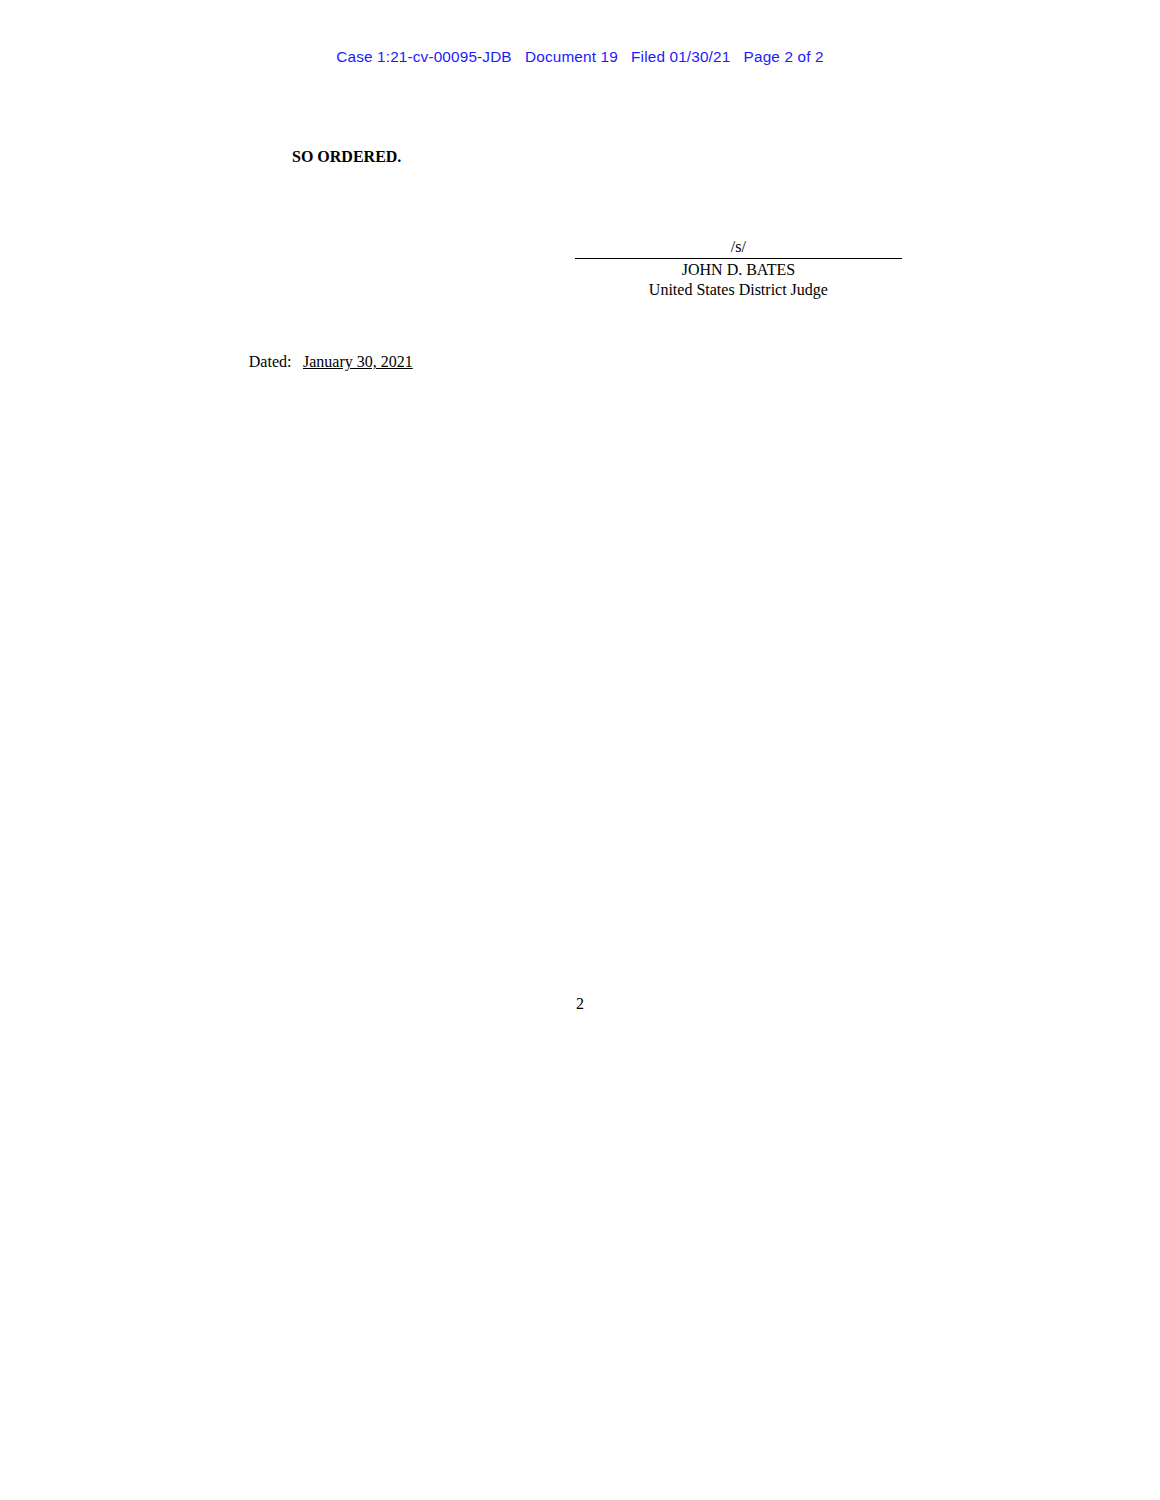Case 1:21-cv-00095-JDB Document 19 Filed 01/30/21 Page 2 of 2
SO ORDERED.
/s/
JOHN D. BATES
United States District Judge
Dated:January 30, 2021
2